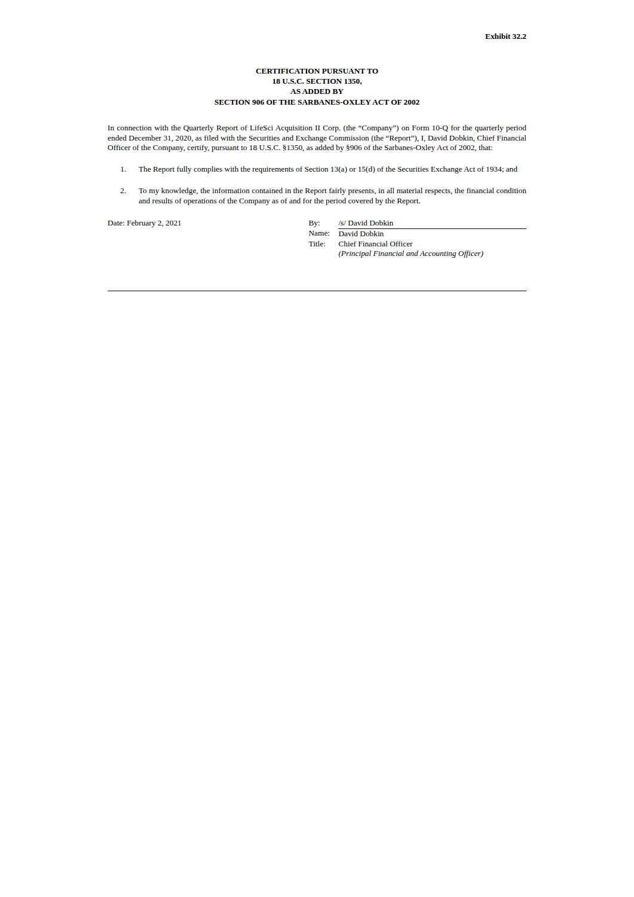Exhibit 32.2
CERTIFICATION PURSUANT TO
18 U.S.C. SECTION 1350,
AS ADDED BY
SECTION 906 OF THE SARBANES-OXLEY ACT OF 2002
In connection with the Quarterly Report of LifeSci Acquisition II Corp. (the “Company”) on Form 10-Q for the quarterly period ended December 31, 2020, as filed with the Securities and Exchange Commission (the “Report”), I, David Dobkin, Chief Financial Officer of the Company, certify, pursuant to 18 U.S.C. §1350, as added by §906 of the Sarbanes-Oxley Act of 2002, that:
The Report fully complies with the requirements of Section 13(a) or 15(d) of the Securities Exchange Act of 1934; and
To my knowledge, the information contained in the Report fairly presents, in all material respects, the financial condition and results of operations of the Company as of and for the period covered by the Report.
| Date: February 2, 2021 | By: | /s/ David Dobkin |
| | Name: | David Dobkin |
| | Title: | Chief Financial Officer |
| | | (Principal Financial and Accounting Officer) |